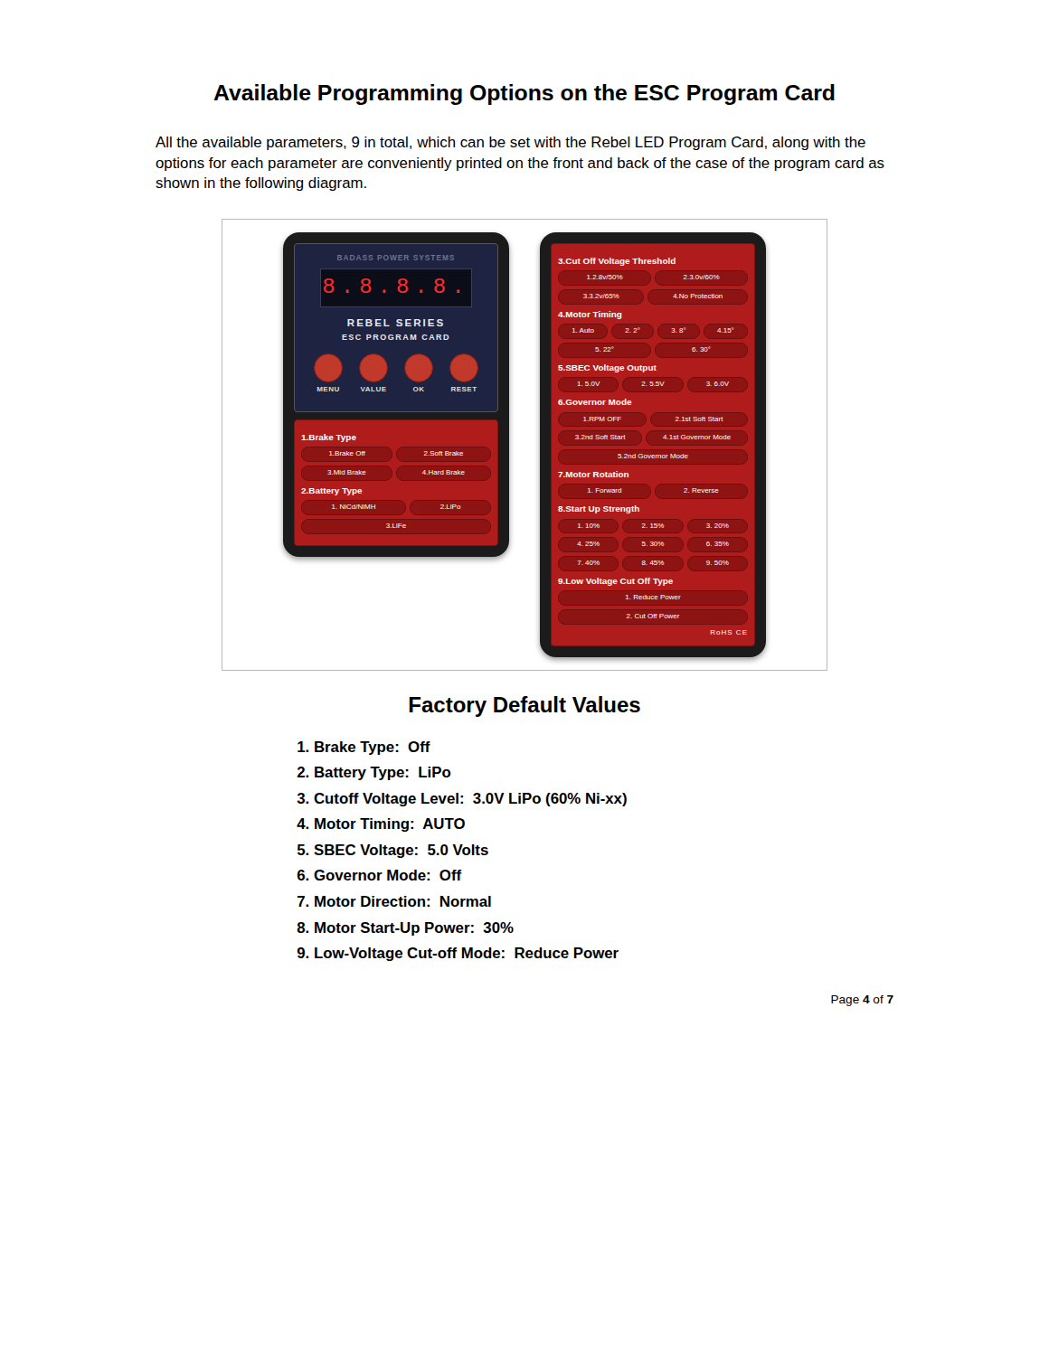Available Programming Options on the ESC Program Card
All the available parameters, 9 in total, which can be set with the Rebel LED Program Card, along with the options for each parameter are conveniently printed on the front and back of the case of the program card as shown in the following diagram.
Badass Power Systems
8.8.8.8.
Rebel SeriesESC Program Card
MENU
VALUE
OK
RESET
1.Brake Type
1.Brake Off 2.Soft Brake
3.Mid Brake 4.Hard Brake
2.Battery Type
1. NiCd/NiMH 2.LiPo
3.LiFe
3.Cut Off Voltage Threshold
1.2.8v/50% 2.3.0v/60%
3.3.2v/65% 4.No Protection
4.Motor Timing
1. Auto 2. 2° 3. 8° 4.15°
5. 22° 6. 30°
5.SBEC Voltage Output
1. 5.0V 2. 5.5V 3. 6.0V
6.Governor Mode
1.RPM OFF 2.1st Soft Start
3.2nd Soft Start 4.1st Governor Mode
5.2nd Governor Mode
7.Motor Rotation
1. Forward 2. Reverse
8.Start Up Strength
1. 10% 2. 15% 3. 20%
4. 25% 5. 30% 6. 35%
7. 40% 8. 45% 9. 50%
9.Low Voltage Cut Off Type
1. Reduce Power
2. Cut Off Power
RoHS CE
Factory Default Values
Brake Type: Off
Battery Type: LiPo
Cutoff Voltage Level: 3.0V LiPo (60% Ni-xx)
Motor Timing: AUTO
SBEC Voltage: 5.0 Volts
Governor Mode: Off
Motor Direction: Normal
Motor Start-Up Power: 30%
Low-Voltage Cut-off Mode: Reduce Power
Page 4 of 7